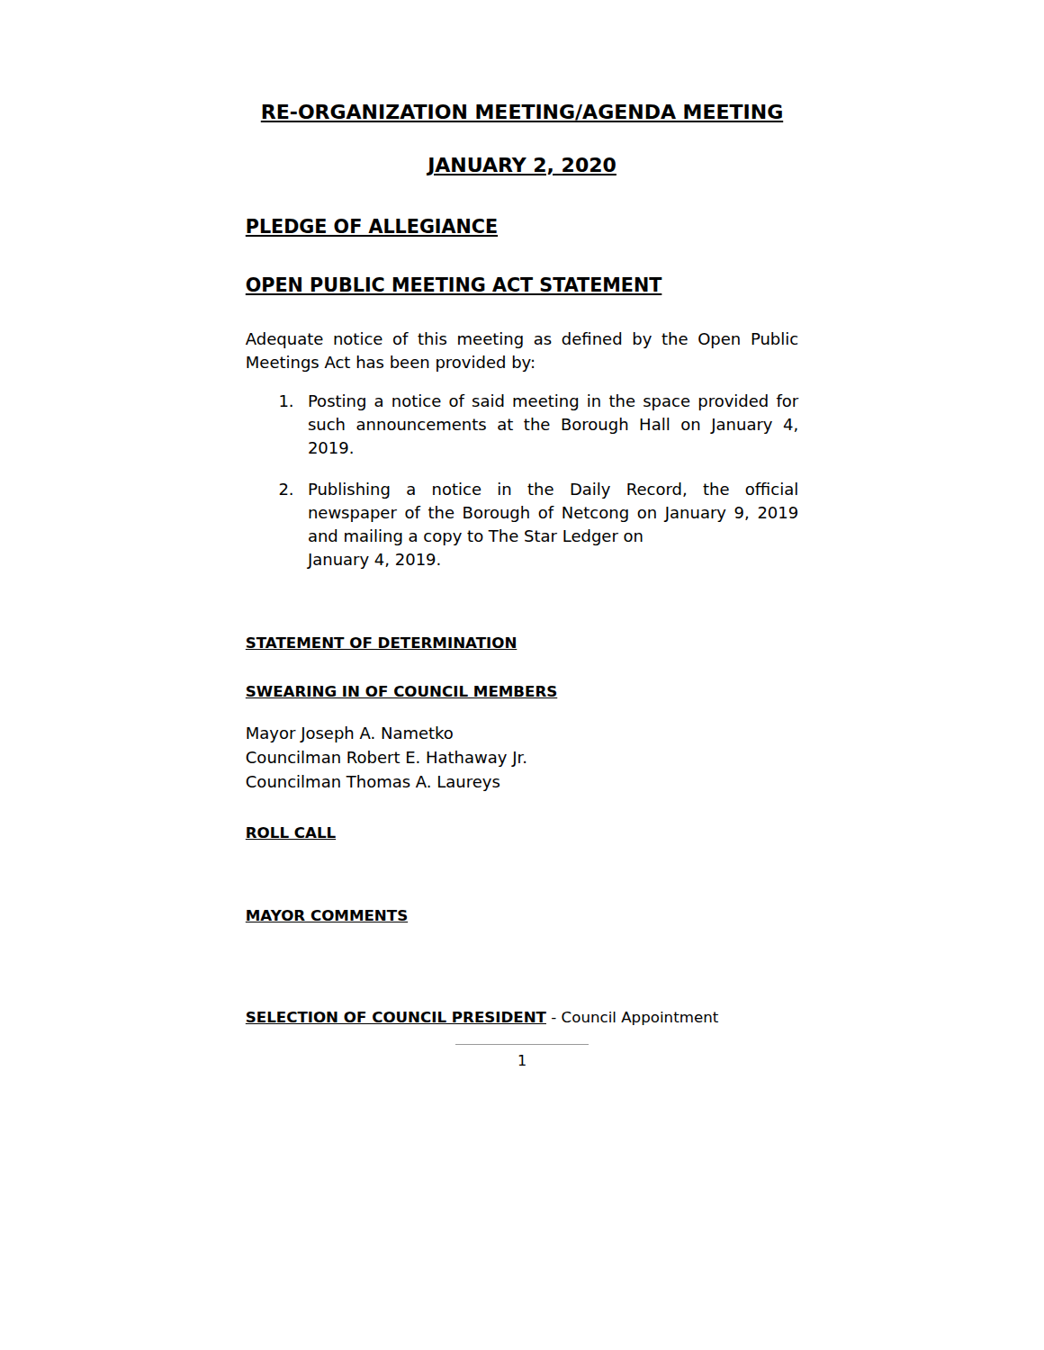RE-ORGANIZATION MEETING/AGENDA MEETINGJANUARY 2, 2020
PLEDGE OF ALLEGIANCE
OPEN PUBLIC MEETING ACT STATEMENT
Adequate notice of this meeting as defined by the Open Public Meetings Act has been provided by:
Posting a notice of said meeting in the space provided for such announcements at the Borough Hall on January 4, 2019.
Publishing a notice in the Daily Record, the official newspaper of the Borough of Netcong on January 9, 2019 and mailing a copy to The Star Ledger on
January 4, 2019.
STATEMENT OF DETERMINATION
SWEARING IN OF COUNCIL MEMBERS
Mayor Joseph A. Nametko Councilman Robert E. Hathaway Jr. Councilman Thomas A. Laureys
ROLL CALL
MAYOR COMMENTS
SELECTION OF COUNCIL PRESIDENT - Council Appointment
1